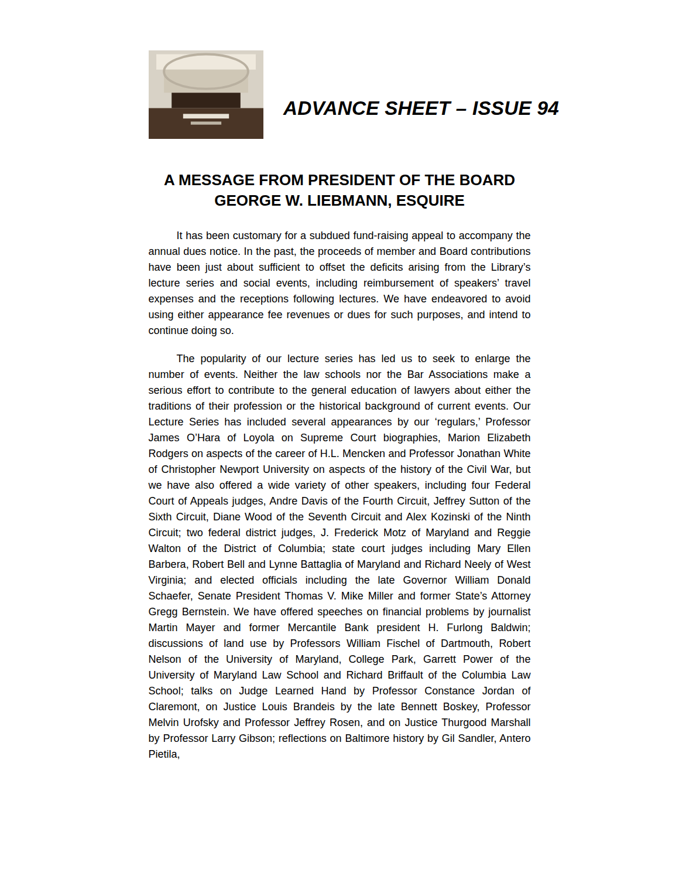ADVANCE SHEET – ISSUE 94
A MESSAGE FROM PRESIDENT OF THE BOARD
GEORGE W. LIEBMANN, ESQUIRE
It has been customary for a subdued fund-raising appeal to accompany the annual dues notice. In the past, the proceeds of member and Board contributions have been just about sufficient to offset the deficits arising from the Library’s lecture series and social events, including reimbursement of speakers’ travel expenses and the receptions following lectures. We have endeavored to avoid using either appearance fee revenues or dues for such purposes, and intend to continue doing so.
The popularity of our lecture series has led us to seek to enlarge the number of events. Neither the law schools nor the Bar Associations make a serious effort to contribute to the general education of lawyers about either the traditions of their profession or the historical background of current events. Our Lecture Series has included several appearances by our ‘regulars,’ Professor James O’Hara of Loyola on Supreme Court biographies, Marion Elizabeth Rodgers on aspects of the career of H.L. Mencken and Professor Jonathan White of Christopher Newport University on aspects of the history of the Civil War, but we have also offered a wide variety of other speakers, including four Federal Court of Appeals judges, Andre Davis of the Fourth Circuit, Jeffrey Sutton of the Sixth Circuit, Diane Wood of the Seventh Circuit and Alex Kozinski of the Ninth Circuit; two federal district judges, J. Frederick Motz of Maryland and Reggie Walton of the District of Columbia; state court judges including Mary Ellen Barbera, Robert Bell and Lynne Battaglia of Maryland and Richard Neely of West Virginia; and elected officials including the late Governor William Donald Schaefer, Senate President Thomas V. Mike Miller and former State’s Attorney Gregg Bernstein. We have offered speeches on financial problems by journalist Martin Mayer and former Mercantile Bank president H. Furlong Baldwin; discussions of land use by Professors William Fischel of Dartmouth, Robert Nelson of the University of Maryland, College Park, Garrett Power of the University of Maryland Law School and Richard Briffault of the Columbia Law School; talks on Judge Learned Hand by Professor Constance Jordan of Claremont, on Justice Louis Brandeis by the late Bennett Boskey, Professor Melvin Urofsky and Professor Jeffrey Rosen, and on Justice Thurgood Marshall by Professor Larry Gibson; reflections on Baltimore history by Gil Sandler, Antero Pietila,